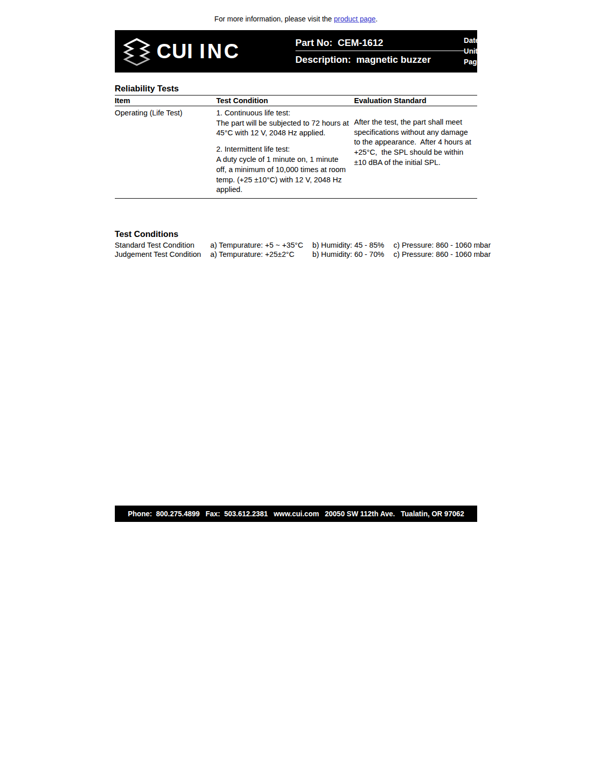For more information, please visit the product page.
CUI INC
Part No: CEM-1612
Description: magnetic buzzer
Date: 9/13/2006
Unit: mm
Page No: 4 of 5
Reliability Tests
| Item | Test Condition | Evaluation Standard |
| --- | --- | --- |
| Operating (Life Test) | 1. Continuous life test: The part will be subjected to 72 hours at 45°C with 12 V, 2048 Hz applied. 2. Intermittent life test: A duty cycle of 1 minute on, 1 minute off, a minimum of 10,000 times at room temp. (+25 ±10°C) with 12 V, 2048 Hz applied. | After the test, the part shall meet specifications without any damage to the appearance. After 4 hours at +25°C, the SPL should be within ±10 dBA of the initial SPL. |
Test Conditions
| Standard Test Condition | a) Tempurature: +5 ~ +35°C | b) Humidity: 45 - 85% | c) Pressure: 860 - 1060 mbar |
| Judgement Test Condition | a) Tempurature: +25±2°C | b) Humidity: 60 - 70% | c) Pressure: 860 - 1060 mbar |
Phone: 800.275.4899 Fax: 503.612.2381 www.cui.com 20050 SW 112th Ave. Tualatin, OR 97062